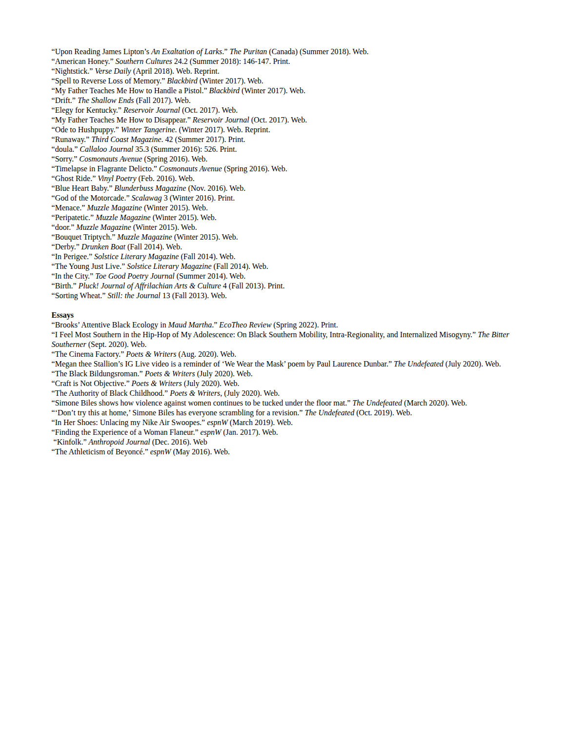“Upon Reading James Lipton’s An Exaltation of Larks.” The Puritan (Canada) (Summer 2018). Web.
“American Honey.” Southern Cultures 24.2 (Summer 2018): 146-147. Print.
“Nightstick.” Verse Daily (April 2018). Web. Reprint.
“Spell to Reverse Loss of Memory.” Blackbird (Winter 2017). Web.
“My Father Teaches Me How to Handle a Pistol.” Blackbird (Winter 2017). Web.
“Drift.” The Shallow Ends (Fall 2017). Web.
“Elegy for Kentucky.” Reservoir Journal (Oct. 2017). Web.
“My Father Teaches Me How to Disappear.” Reservoir Journal (Oct. 2017). Web.
“Ode to Hushpuppy.” Winter Tangerine. (Winter 2017). Web. Reprint.
“Runaway.” Third Coast Magazine. 42 (Summer 2017). Print.
“doula.” Callaloo Journal 35.3 (Summer 2016): 526. Print.
“Sorry.” Cosmonauts Avenue (Spring 2016). Web.
“Timelapse in Flagrante Delicto.” Cosmonauts Avenue (Spring 2016). Web.
“Ghost Ride.” Vinyl Poetry (Feb. 2016). Web.
“Blue Heart Baby.” Blunderbuss Magazine (Nov. 2016). Web.
“God of the Motorcade.” Scalawag 3 (Winter 2016). Print.
“Menace.” Muzzle Magazine (Winter 2015). Web.
“Peripatetic.” Muzzle Magazine (Winter 2015). Web.
“door.” Muzzle Magazine (Winter 2015). Web.
“Bouquet Triptych.” Muzzle Magazine (Winter 2015). Web.
“Derby.” Drunken Boat (Fall 2014). Web.
“In Perigee.” Solstice Literary Magazine (Fall 2014). Web.
“The Young Just Live.” Solstice Literary Magazine (Fall 2014). Web.
“In the City.” Toe Good Poetry Journal (Summer 2014). Web.
“Birth.” Pluck! Journal of Affrilachian Arts & Culture 4 (Fall 2013). Print.
“Sorting Wheat.” Still: the Journal 13 (Fall 2013). Web.
Essays
“Brooks’ Attentive Black Ecology in Maud Martha.” EcoTheo Review (Spring 2022). Print.
“I Feel Most Southern in the Hip-Hop of My Adolescence: On Black Southern Mobility, Intra-Regionality, and Internalized Misogyny.” The Bitter Southerner (Sept. 2020). Web.
“The Cinema Factory.” Poets & Writers (Aug. 2020). Web.
“Megan thee Stallion’s IG Live video is a reminder of ‘We Wear the Mask’ poem by Paul Laurence Dunbar.” The Undefeated (July 2020). Web.
“The Black Bildungsroman.” Poets & Writers (July 2020). Web.
“Craft is Not Objective.” Poets & Writers (July 2020). Web.
“The Authority of Black Childhood.” Poets & Writers, (July 2020). Web.
“Simone Biles shows how violence against women continues to be tucked under the floor mat.” The Undefeated (March 2020). Web.
“‘Don’t try this at home,’ Simone Biles has everyone scrambling for a revision.” The Undefeated (Oct. 2019). Web.
“In Her Shoes: Unlacing my Nike Air Swoopes.” espnW (March 2019). Web.
“Finding the Experience of a Woman Flaneur.” espnW (Jan. 2017). Web.
“Kinfolk.” Anthropoid Journal (Dec. 2016). Web
“The Athleticism of Beyoncé.” espnW (May 2016). Web.